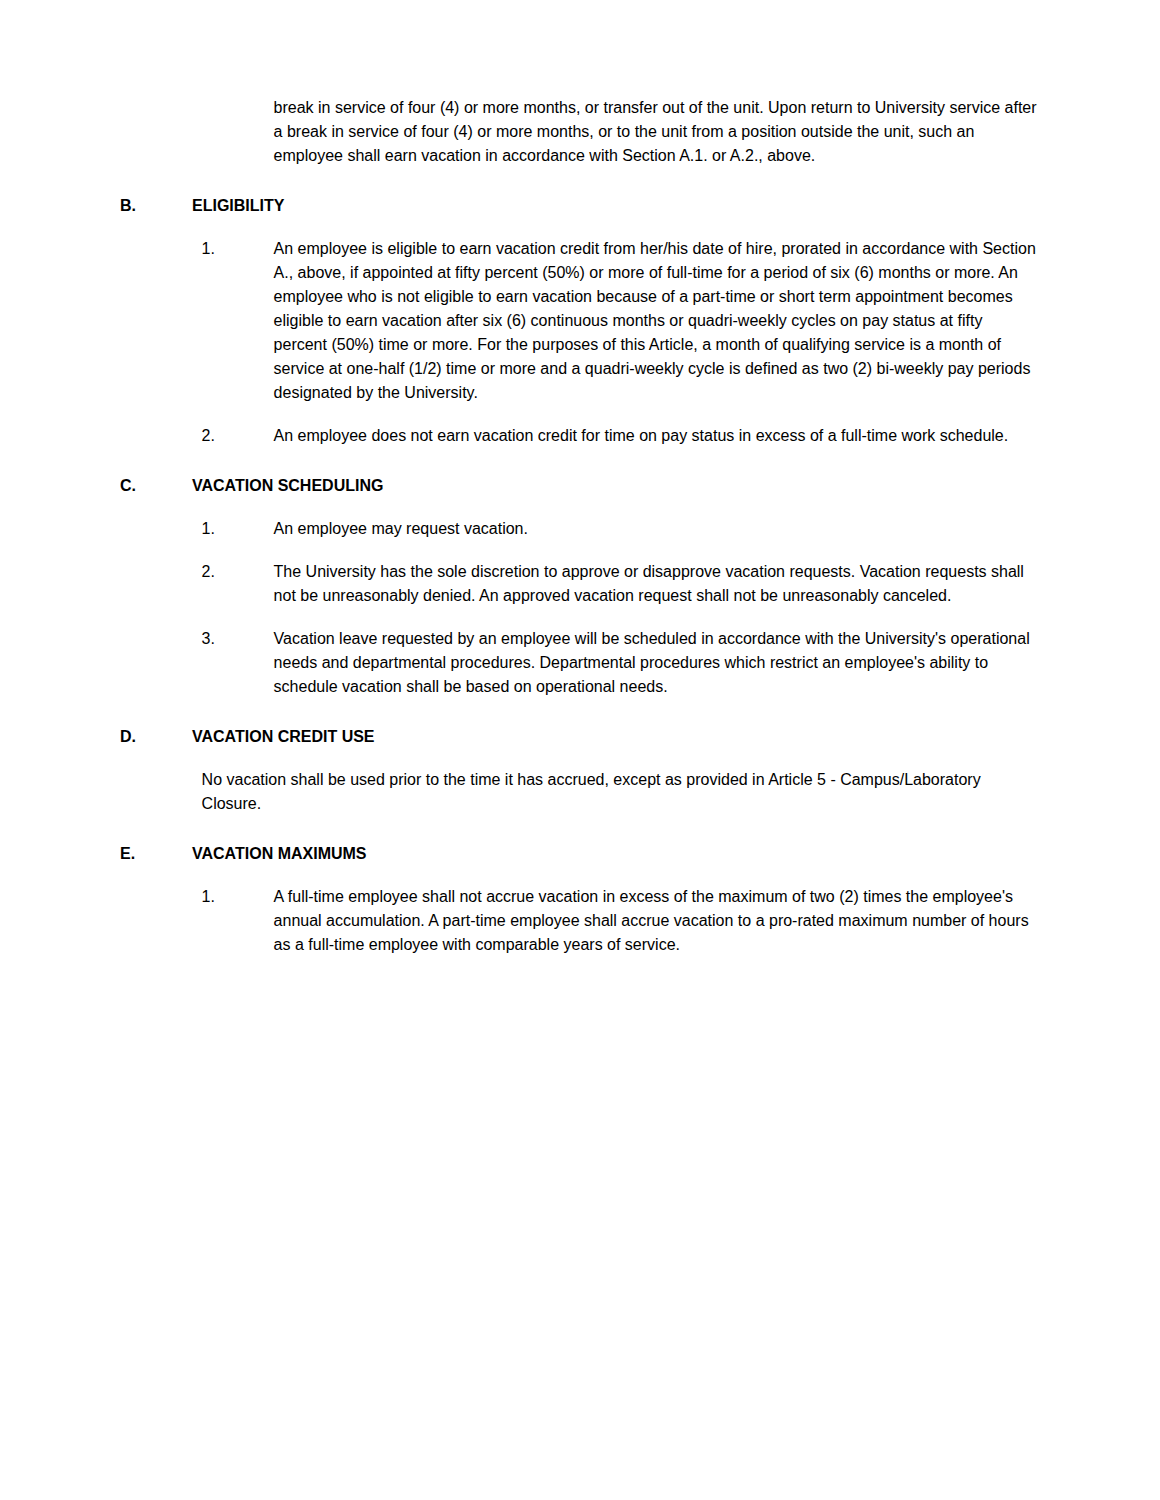break in service of four (4) or more months, or transfer out of the unit. Upon return to University service after a break in service of four (4) or more months, or to the unit from a position outside the unit, such an employee shall earn vacation in accordance with Section A.1. or A.2., above.
B. ELIGIBILITY
1. An employee is eligible to earn vacation credit from her/his date of hire, prorated in accordance with Section A., above, if appointed at fifty percent (50%) or more of full-time for a period of six (6) months or more. An employee who is not eligible to earn vacation because of a part-time or short term appointment becomes eligible to earn vacation after six (6) continuous months or quadri-weekly cycles on pay status at fifty percent (50%) time or more. For the purposes of this Article, a month of qualifying service is a month of service at one-half (1/2) time or more and a quadri-weekly cycle is defined as two (2) bi-weekly pay periods designated by the University.
2. An employee does not earn vacation credit for time on pay status in excess of a full-time work schedule.
C. VACATION SCHEDULING
1. An employee may request vacation.
2. The University has the sole discretion to approve or disapprove vacation requests. Vacation requests shall not be unreasonably denied. An approved vacation request shall not be unreasonably canceled.
3. Vacation leave requested by an employee will be scheduled in accordance with the University's operational needs and departmental procedures. Departmental procedures which restrict an employee's ability to schedule vacation shall be based on operational needs.
D. VACATION CREDIT USE
No vacation shall be used prior to the time it has accrued, except as provided in Article 5 - Campus/Laboratory Closure.
E. VACATION MAXIMUMS
1. A full-time employee shall not accrue vacation in excess of the maximum of two (2) times the employee's annual accumulation. A part-time employee shall accrue vacation to a pro-rated maximum number of hours as a full-time employee with comparable years of service.